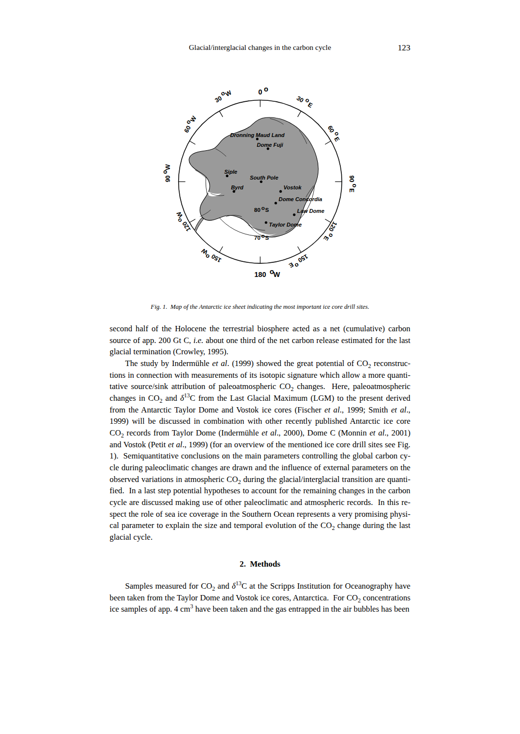Glacial/interglacial changes in the carbon cycle 123
Dronning Maud Land Dome Fuji South Pole Vostok Dome Concordia Siple Byrd Taylor Dome Law Dome 80 o S 70 o S 0 o 30 o E 60 o E 90 o E 120 o E 150 o E 180 o W 150 o W 120 o W 90 o W 60 o W 30 o W
Fig. 1. Map of the Antarctic ice sheet indicating the most important ice core drill sites.
second half of the Holocene the terrestrial biosphere acted as a net (cumulative) carbon source of app. 200 Gt C, i.e. about one third of the net carbon release estimated for the last glacial termination (Crowley, 1995).
The study by Indermühle et al. (1999) showed the great potential of CO2 reconstructions in connection with measurements of its isotopic signature which allow a more quantitative source/sink attribution of paleoatmospheric CO2 changes. Here, paleoatmospheric changes in CO2 and δ 13 C from the Last Glacial Maximum (LGM) to the present derived from the Antarctic Taylor Dome and Vostok ice cores (Fischer et al., 1999; Smith et al., 1999) will be discussed in combination with other recently published Antarctic ice core CO2 records from Taylor Dome (Indermühle et al., 2000), Dome C (Monnin et al., 2001) and Vostok (Petit et al., 1999) (for an overview of the mentioned ice core drill sites see Fig. 1). Semiquantitative conclusions on the main parameters controlling the global carbon cycle during paleoclimatic changes are drawn and the influence of external parameters on the observed variations in atmospheric CO2 during the glacial/interglacial transition are quantified. In a last step potential hypotheses to account for the remaining changes in the carbon cycle are discussed making use of other paleoclimatic and atmospheric records. In this respect the role of sea ice coverage in the Southern Ocean represents a very promising physical parameter to explain the size and temporal evolution of the CO2 change during the last glacial cycle.
2. Methods
Samples measured for CO2 and δ 13 C at the Scripps Institution for Oceanography have been taken from the Taylor Dome and Vostok ice cores, Antarctica. For CO2 concentrations ice samples of app. 4 cm3 have been taken and the gas entrapped in the air bubbles has been